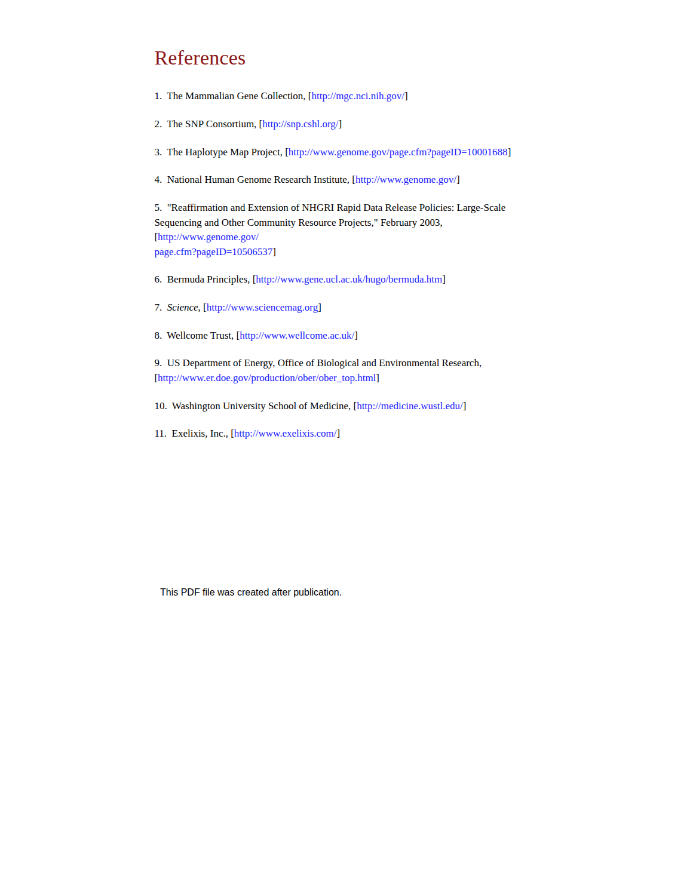References
1. The Mammalian Gene Collection, [http://mgc.nci.nih.gov/]
2. The SNP Consortium, [http://snp.cshl.org/]
3. The Haplotype Map Project, [http://www.genome.gov/page.cfm?pageID=10001688]
4. National Human Genome Research Institute, [http://www.genome.gov/]
5. "Reaffirmation and Extension of NHGRI Rapid Data Release Policies: Large-Scale Sequencing and Other Community Resource Projects," February 2003, [http://www.genome.gov/
page.cfm?pageID=10506537]
6. Bermuda Principles, [http://www.gene.ucl.ac.uk/hugo/bermuda.htm]
7. Science, [http://www.sciencemag.org]
8. Wellcome Trust, [http://www.wellcome.ac.uk/]
9. US Department of Energy, Office of Biological and Environmental Research, [http://www.er.doe.gov/production/ober/ober_top.html]
10. Washington University School of Medicine, [http://medicine.wustl.edu/]
11. Exelixis, Inc., [http://www.exelixis.com/]
This PDF file was created after publication.